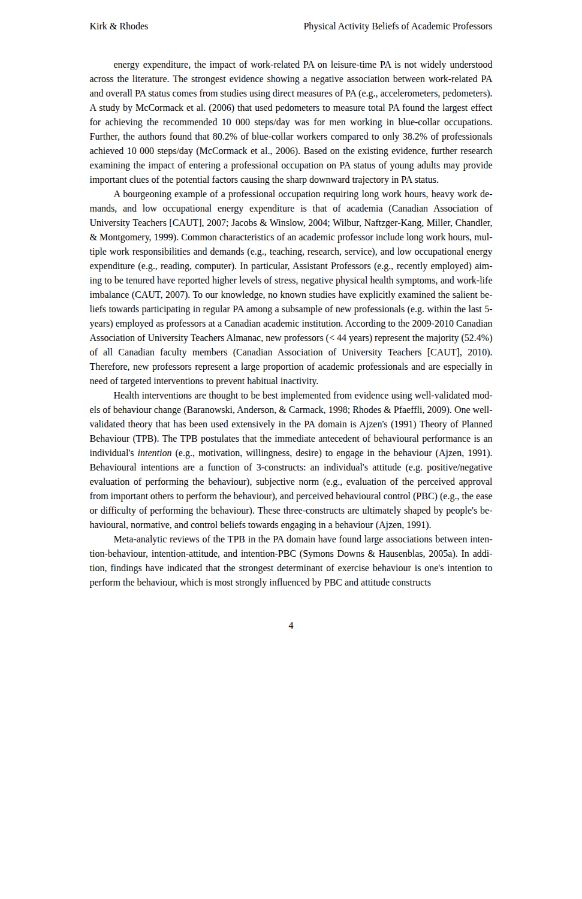Kirk & Rhodes Physical Activity Beliefs of Academic Professors
energy expenditure, the impact of work-related PA on leisure-time PA is not widely understood across the literature. The strongest evidence showing a negative association between work-related PA and overall PA status comes from studies using direct measures of PA (e.g., accelerometers, pedometers). A study by McCormack et al. (2006) that used pedometers to measure total PA found the largest effect for achieving the recommended 10 000 steps/day was for men working in blue-collar occupations. Further, the authors found that 80.2% of blue-collar workers compared to only 38.2% of professionals achieved 10 000 steps/day (McCormack et al., 2006). Based on the existing evidence, further research examining the impact of entering a professional occupation on PA status of young adults may provide important clues of the potential factors causing the sharp downward trajectory in PA status.
A bourgeoning example of a professional occupation requiring long work hours, heavy work demands, and low occupational energy expenditure is that of academia (Canadian Association of University Teachers [CAUT], 2007; Jacobs & Winslow, 2004; Wilbur, Naftzger-Kang, Miller, Chandler, & Montgomery, 1999). Common characteristics of an academic professor include long work hours, multiple work responsibilities and demands (e.g., teaching, research, service), and low occupational energy expenditure (e.g., reading, computer). In particular, Assistant Professors (e.g., recently employed) aiming to be tenured have reported higher levels of stress, negative physical health symptoms, and work-life imbalance (CAUT, 2007). To our knowledge, no known studies have explicitly examined the salient beliefs towards participating in regular PA among a subsample of new professionals (e.g. within the last 5-years) employed as professors at a Canadian academic institution. According to the 2009-2010 Canadian Association of University Teachers Almanac, new professors (< 44 years) represent the majority (52.4%) of all Canadian faculty members (Canadian Association of University Teachers [CAUT], 2010). Therefore, new professors represent a large proportion of academic professionals and are especially in need of targeted interventions to prevent habitual inactivity.
Health interventions are thought to be best implemented from evidence using well-validated models of behaviour change (Baranowski, Anderson, & Carmack, 1998; Rhodes & Pfaeffli, 2009). One well-validated theory that has been used extensively in the PA domain is Ajzen's (1991) Theory of Planned Behaviour (TPB). The TPB postulates that the immediate antecedent of behavioural performance is an individual's intention (e.g., motivation, willingness, desire) to engage in the behaviour (Ajzen, 1991). Behavioural intentions are a function of 3-constructs: an individual's attitude (e.g. positive/negative evaluation of performing the behaviour), subjective norm (e.g., evaluation of the perceived approval from important others to perform the behaviour), and perceived behavioural control (PBC) (e.g., the ease or difficulty of performing the behaviour). These three-constructs are ultimately shaped by people's behavioural, normative, and control beliefs towards engaging in a behaviour (Ajzen, 1991).
Meta-analytic reviews of the TPB in the PA domain have found large associations between intention-behaviour, intention-attitude, and intention-PBC (Symons Downs & Hausenblas, 2005a). In addition, findings have indicated that the strongest determinant of exercise behaviour is one's intention to perform the behaviour, which is most strongly influenced by PBC and attitude constructs
4